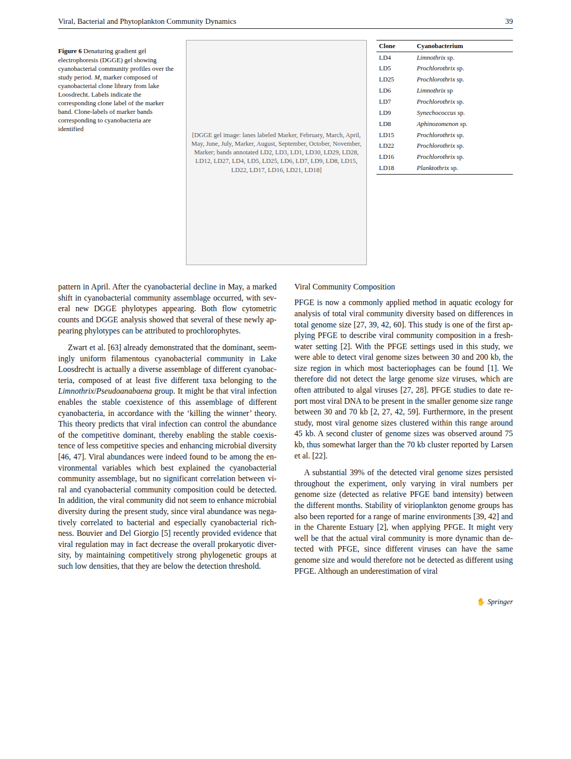Viral, Bacterial and Phytoplankton Community Dynamics 39
Figure 6 Denaturing gradient gel electrophoresis (DGGE) gel showing cyanobacterial community profiles over the study period. M, marker composed of cyanobacterial clone library from lake Loosdrecht. Labels indicate the corresponding clone label of the marker band. Clone-labels of marker bands corresponding to cyanobacteria are identified
[DGGE gel image: lanes labeled Marker, February, March, April, May, June, July, Marker, August, September, October, November, Marker; bands annotated LD2, LD3, LD1, LD30, LD29, LD28, LD12, LD27, LD4, LD5, LD25, LD6, LD7, LD9, LD8, LD15, LD22, LD17, LD16, LD21, LD18]
| Clone | Cyanobacterium |
| --- | --- |
| LD4 | Limnothrix sp. |
| LD5 | Prochlorothrix sp. |
| LD25 | Prochlorothrix sp. |
| LD6 | Limnothrix sp |
| LD7 | Prochlorothrix sp. |
| LD9 | Synechococcus sp. |
| LD8 | Aphinozomenon sp. |
| LD15 | Prochlorothrix sp. |
| LD22 | Prochlorothrix sp. |
| LD16 | Prochlorothrix sp. |
| LD18 | Planktothrix sp. |
pattern in April. After the cyanobacterial decline in May, a marked shift in cyanobacterial community assemblage occurred, with several new DGGE phylotypes appearing. Both flow cytometric counts and DGGE analysis showed that several of these newly appearing phylotypes can be attributed to prochlorophytes.
Zwart et al. [63] already demonstrated that the dominant, seemingly uniform filamentous cyanobacterial community in Lake Loosdrecht is actually a diverse assemblage of different cyanobacteria, composed of at least five different taxa belonging to the Limnothrix/Pseudoanabaena group. It might be that viral infection enables the stable coexistence of this assemblage of different cyanobacteria, in accordance with the ‘killing the winner’ theory. This theory predicts that viral infection can control the abundance of the competitive dominant, thereby enabling the stable coexistence of less competitive species and enhancing microbial diversity [46, 47]. Viral abundances were indeed found to be among the environmental variables which best explained the cyanobacterial community assemblage, but no significant correlation between viral and cyanobacterial community composition could be detected. In addition, the viral community did not seem to enhance microbial diversity during the present study, since viral abundance was negatively correlated to bacterial and especially cyanobacterial richness. Bouvier and Del Giorgio [5] recently provided evidence that viral regulation may in fact decrease the overall prokaryotic diversity, by maintaining competitively strong phylogenetic groups at such low densities, that they are below the detection threshold.
Viral Community Composition
PFGE is now a commonly applied method in aquatic ecology for analysis of total viral community diversity based on differences in total genome size [27, 39, 42, 60]. This study is one of the first applying PFGE to describe viral community composition in a freshwater setting [2]. With the PFGE settings used in this study, we were able to detect viral genome sizes between 30 and 200 kb, the size region in which most bacteriophages can be found [1]. We therefore did not detect the large genome size viruses, which are often attributed to algal viruses [27, 28]. PFGE studies to date report most viral DNA to be present in the smaller genome size range between 30 and 70 kb [2, 27, 42, 59]. Furthermore, in the present study, most viral genome sizes clustered within this range around 45 kb. A second cluster of genome sizes was observed around 75 kb, thus somewhat larger than the 70 kb cluster reported by Larsen et al. [22].
A substantial 39% of the detected viral genome sizes persisted throughout the experiment, only varying in viral numbers per genome size (detected as relative PFGE band intensity) between the different months. Stability of virioplankton genome groups has also been reported for a range of marine environments [39, 42] and in the Charente Estuary [2], when applying PFGE. It might very well be that the actual viral community is more dynamic than detected with PFGE, since different viruses can have the same genome size and would therefore not be detected as different using PFGE. Although an underestimation of viral
✋ Springer